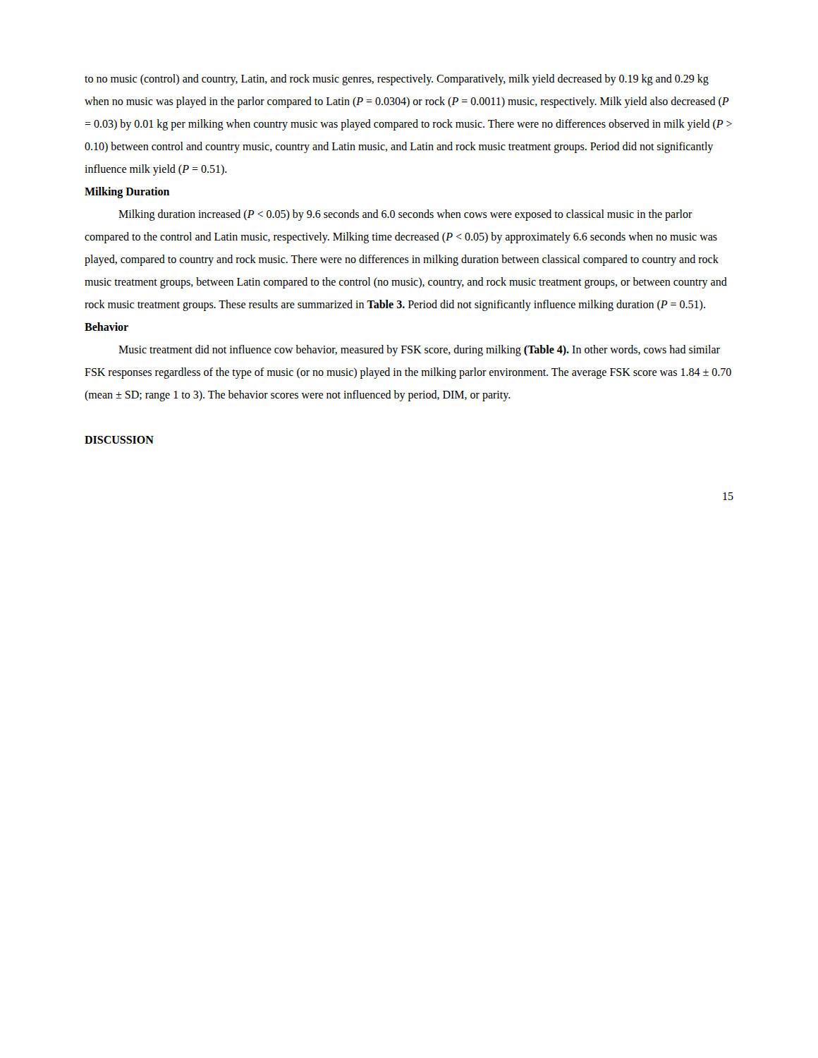to no music (control) and country, Latin, and rock music genres, respectively. Comparatively, milk yield decreased by 0.19 kg and 0.29 kg when no music was played in the parlor compared to Latin (P = 0.0304) or rock (P = 0.0011) music, respectively. Milk yield also decreased (P = 0.03) by 0.01 kg per milking when country music was played compared to rock music. There were no differences observed in milk yield (P > 0.10) between control and country music, country and Latin music, and Latin and rock music treatment groups. Period did not significantly influence milk yield (P = 0.51).
Milking Duration
Milking duration increased (P < 0.05) by 9.6 seconds and 6.0 seconds when cows were exposed to classical music in the parlor compared to the control and Latin music, respectively. Milking time decreased (P < 0.05) by approximately 6.6 seconds when no music was played, compared to country and rock music. There were no differences in milking duration between classical compared to country and rock music treatment groups, between Latin compared to the control (no music), country, and rock music treatment groups, or between country and rock music treatment groups. These results are summarized in Table 3. Period did not significantly influence milking duration (P = 0.51).
Behavior
Music treatment did not influence cow behavior, measured by FSK score, during milking (Table 4). In other words, cows had similar FSK responses regardless of the type of music (or no music) played in the milking parlor environment. The average FSK score was 1.84 ± 0.70 (mean ± SD; range 1 to 3). The behavior scores were not influenced by period, DIM, or parity.
DISCUSSION
15